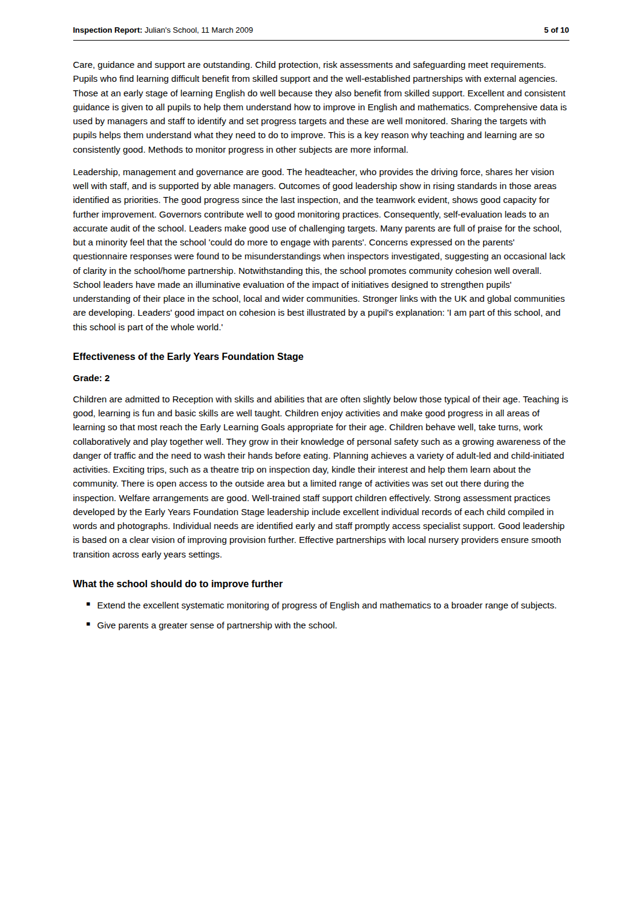Inspection Report: Julian's School, 11 March 2009
5 of 10
Care, guidance and support are outstanding. Child protection, risk assessments and safeguarding meet requirements. Pupils who find learning difficult benefit from skilled support and the well-established partnerships with external agencies. Those at an early stage of learning English do well because they also benefit from skilled support. Excellent and consistent guidance is given to all pupils to help them understand how to improve in English and mathematics. Comprehensive data is used by managers and staff to identify and set progress targets and these are well monitored. Sharing the targets with pupils helps them understand what they need to do to improve. This is a key reason why teaching and learning are so consistently good. Methods to monitor progress in other subjects are more informal.
Leadership, management and governance are good. The headteacher, who provides the driving force, shares her vision well with staff, and is supported by able managers. Outcomes of good leadership show in rising standards in those areas identified as priorities. The good progress since the last inspection, and the teamwork evident, shows good capacity for further improvement. Governors contribute well to good monitoring practices. Consequently, self-evaluation leads to an accurate audit of the school. Leaders make good use of challenging targets. Many parents are full of praise for the school, but a minority feel that the school 'could do more to engage with parents'. Concerns expressed on the parents' questionnaire responses were found to be misunderstandings when inspectors investigated, suggesting an occasional lack of clarity in the school/home partnership. Notwithstanding this, the school promotes community cohesion well overall. School leaders have made an illuminative evaluation of the impact of initiatives designed to strengthen pupils' understanding of their place in the school, local and wider communities. Stronger links with the UK and global communities are developing. Leaders' good impact on cohesion is best illustrated by a pupil's explanation: 'I am part of this school, and this school is part of the whole world.'
Effectiveness of the Early Years Foundation Stage
Grade: 2
Children are admitted to Reception with skills and abilities that are often slightly below those typical of their age. Teaching is good, learning is fun and basic skills are well taught. Children enjoy activities and make good progress in all areas of learning so that most reach the Early Learning Goals appropriate for their age. Children behave well, take turns, work collaboratively and play together well. They grow in their knowledge of personal safety such as a growing awareness of the danger of traffic and the need to wash their hands before eating. Planning achieves a variety of adult-led and child-initiated activities. Exciting trips, such as a theatre trip on inspection day, kindle their interest and help them learn about the community. There is open access to the outside area but a limited range of activities was set out there during the inspection. Welfare arrangements are good. Well-trained staff support children effectively. Strong assessment practices developed by the Early Years Foundation Stage leadership include excellent individual records of each child compiled in words and photographs. Individual needs are identified early and staff promptly access specialist support. Good leadership is based on a clear vision of improving provision further. Effective partnerships with local nursery providers ensure smooth transition across early years settings.
What the school should do to improve further
Extend the excellent systematic monitoring of progress of English and mathematics to a broader range of subjects.
Give parents a greater sense of partnership with the school.